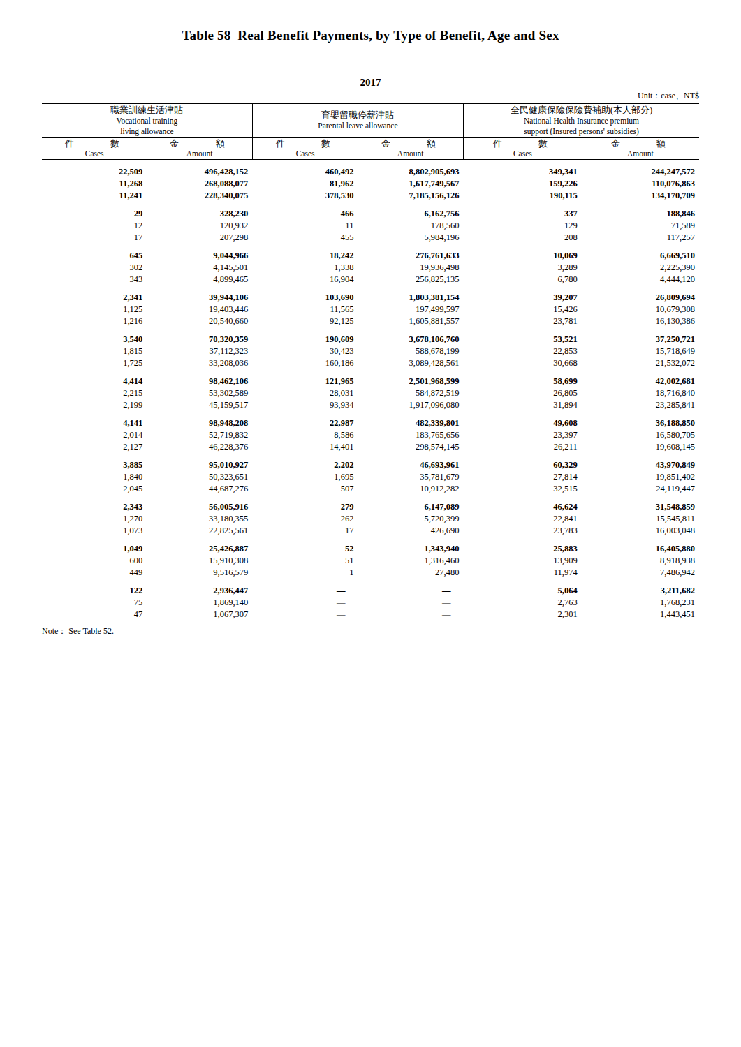Table 58 Real Benefit Payments, by Type of Benefit, Age and Sex
2017
Unit：case、NT$
| 職業訓練生活津貼 Vocational training living allowance | 育嬰留職停薪津貼 Parental leave allowance | 全民健康保險保險費補助(本人部分) National Health Insurance premium support (Insured persons' subsidies) |
| --- | --- | --- |
| 件 數 Cases | 金 額 Amount | 件 數 Cases | 金 額 Amount | 件 數 Cases | 金 額 Amount |
| 22,509 | 496,428,152 | 460,492 | 8,802,905,693 | 349,341 | 244,247,572 |
| 11,268 | 268,088,077 | 81,962 | 1,617,749,567 | 159,226 | 110,076,863 |
| 11,241 | 228,340,075 | 378,530 | 7,185,156,126 | 190,115 | 134,170,709 |
| 29 | 328,230 | 466 | 6,162,756 | 337 | 188,846 |
| 12 | 120,932 | 11 | 178,560 | 129 | 71,589 |
| 17 | 207,298 | 455 | 5,984,196 | 208 | 117,257 |
| 645 | 9,044,966 | 18,242 | 276,761,633 | 10,069 | 6,669,510 |
| 302 | 4,145,501 | 1,338 | 19,936,498 | 3,289 | 2,225,390 |
| 343 | 4,899,465 | 16,904 | 256,825,135 | 6,780 | 4,444,120 |
| 2,341 | 39,944,106 | 103,690 | 1,803,381,154 | 39,207 | 26,809,694 |
| 1,125 | 19,403,446 | 11,565 | 197,499,597 | 15,426 | 10,679,308 |
| 1,216 | 20,540,660 | 92,125 | 1,605,881,557 | 23,781 | 16,130,386 |
| 3,540 | 70,320,359 | 190,609 | 3,678,106,760 | 53,521 | 37,250,721 |
| 1,815 | 37,112,323 | 30,423 | 588,678,199 | 22,853 | 15,718,649 |
| 1,725 | 33,208,036 | 160,186 | 3,089,428,561 | 30,668 | 21,532,072 |
| 4,414 | 98,462,106 | 121,965 | 2,501,968,599 | 58,699 | 42,002,681 |
| 2,215 | 53,302,589 | 28,031 | 584,872,519 | 26,805 | 18,716,840 |
| 2,199 | 45,159,517 | 93,934 | 1,917,096,080 | 31,894 | 23,285,841 |
| 4,141 | 98,948,208 | 22,987 | 482,339,801 | 49,608 | 36,188,850 |
| 2,014 | 52,719,832 | 8,586 | 183,765,656 | 23,397 | 16,580,705 |
| 2,127 | 46,228,376 | 14,401 | 298,574,145 | 26,211 | 19,608,145 |
| 3,885 | 95,010,927 | 2,202 | 46,693,961 | 60,329 | 43,970,849 |
| 1,840 | 50,323,651 | 1,695 | 35,781,679 | 27,814 | 19,851,402 |
| 2,045 | 44,687,276 | 507 | 10,912,282 | 32,515 | 24,119,447 |
| 2,343 | 56,005,916 | 279 | 6,147,089 | 46,624 | 31,548,859 |
| 1,270 | 33,180,355 | 262 | 5,720,399 | 22,841 | 15,545,811 |
| 1,073 | 22,825,561 | 17 | 426,690 | 23,783 | 16,003,048 |
| 1,049 | 25,426,887 | 52 | 1,343,940 | 25,883 | 16,405,880 |
| 600 | 15,910,308 | 51 | 1,316,460 | 13,909 | 8,918,938 |
| 449 | 9,516,579 | 1 | 27,480 | 11,974 | 7,486,942 |
| 122 | 2,936,447 | — | — | 5,064 | 3,211,682 |
| 75 | 1,869,140 | — | — | 2,763 | 1,768,231 |
| 47 | 1,067,307 | — | — | 2,301 | 1,443,451 |
Note： See Table 52.